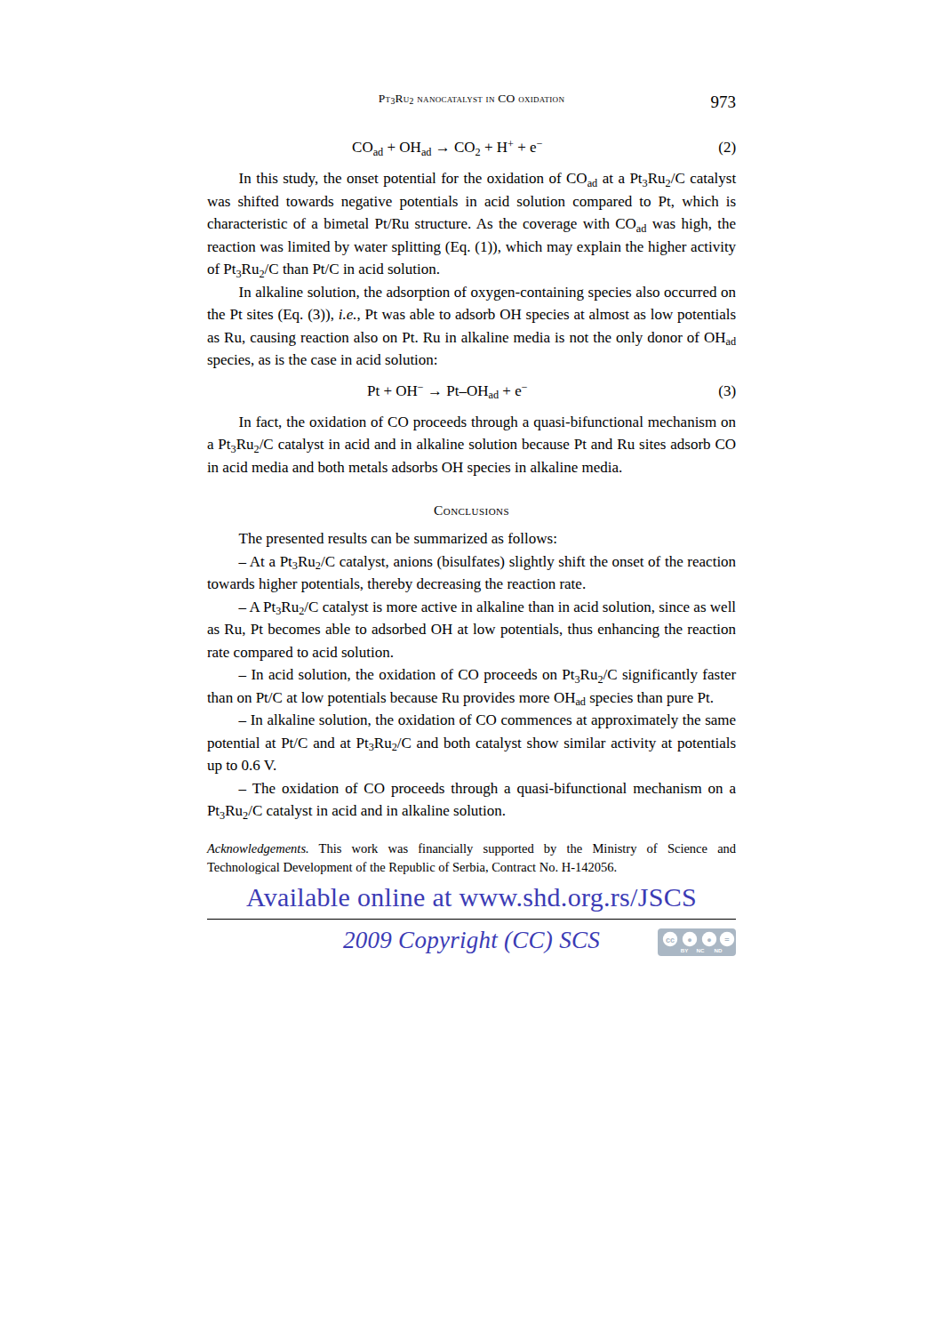Pt3Ru2 nanocatalyst in CO oxidation 973
COad + OHad → CO2 + H+ + e− (2)
In this study, the onset potential for the oxidation of COad at a Pt3Ru2/C catalyst was shifted towards negative potentials in acid solution compared to Pt, which is characteristic of a bimetal Pt/Ru structure. As the coverage with COad was high, the reaction was limited by water splitting (Eq. (1)), which may explain the higher activity of Pt3Ru2/C than Pt/C in acid solution.
In alkaline solution, the adsorption of oxygen-containing species also occurred on the Pt sites (Eq. (3)), i.e., Pt was able to adsorb OH species at almost as low potentials as Ru, causing reaction also on Pt. Ru in alkaline media is not the only donor of OHad species, as is the case in acid solution:
Pt + OH− → Pt–OHad + e− (3)
In fact, the oxidation of CO proceeds through a quasi-bifunctional mechanism on a Pt3Ru2/C catalyst in acid and in alkaline solution because Pt and Ru sites adsorb CO in acid media and both metals adsorbs OH species in alkaline media.
Conclusions
The presented results can be summarized as follows:
– At a Pt3Ru2/C catalyst, anions (bisulfates) slightly shift the onset of the reaction towards higher potentials, thereby decreasing the reaction rate.
– A Pt3Ru2/C catalyst is more active in alkaline than in acid solution, since as well as Ru, Pt becomes able to adsorbed OH at low potentials, thus enhancing the reaction rate compared to acid solution.
– In acid solution, the oxidation of CO proceeds on Pt3Ru2/C significantly faster than on Pt/C at low potentials because Ru provides more OHad species than pure Pt.
– In alkaline solution, the oxidation of CO commences at approximately the same potential at Pt/C and at Pt3Ru2/C and both catalyst show similar activity at potentials up to 0.6 V.
– The oxidation of CO proceeds through a quasi-bifunctional mechanism on a Pt3Ru2/C catalyst in acid and in alkaline solution.
Acknowledgements. This work was financially supported by the Ministry of Science and Technological Development of the Republic of Serbia, Contract No. H-142056.
Available online at www.shd.org.rs/JSCS
2009 Copyright (CC) SCS
cc ● ● = BY NC ND